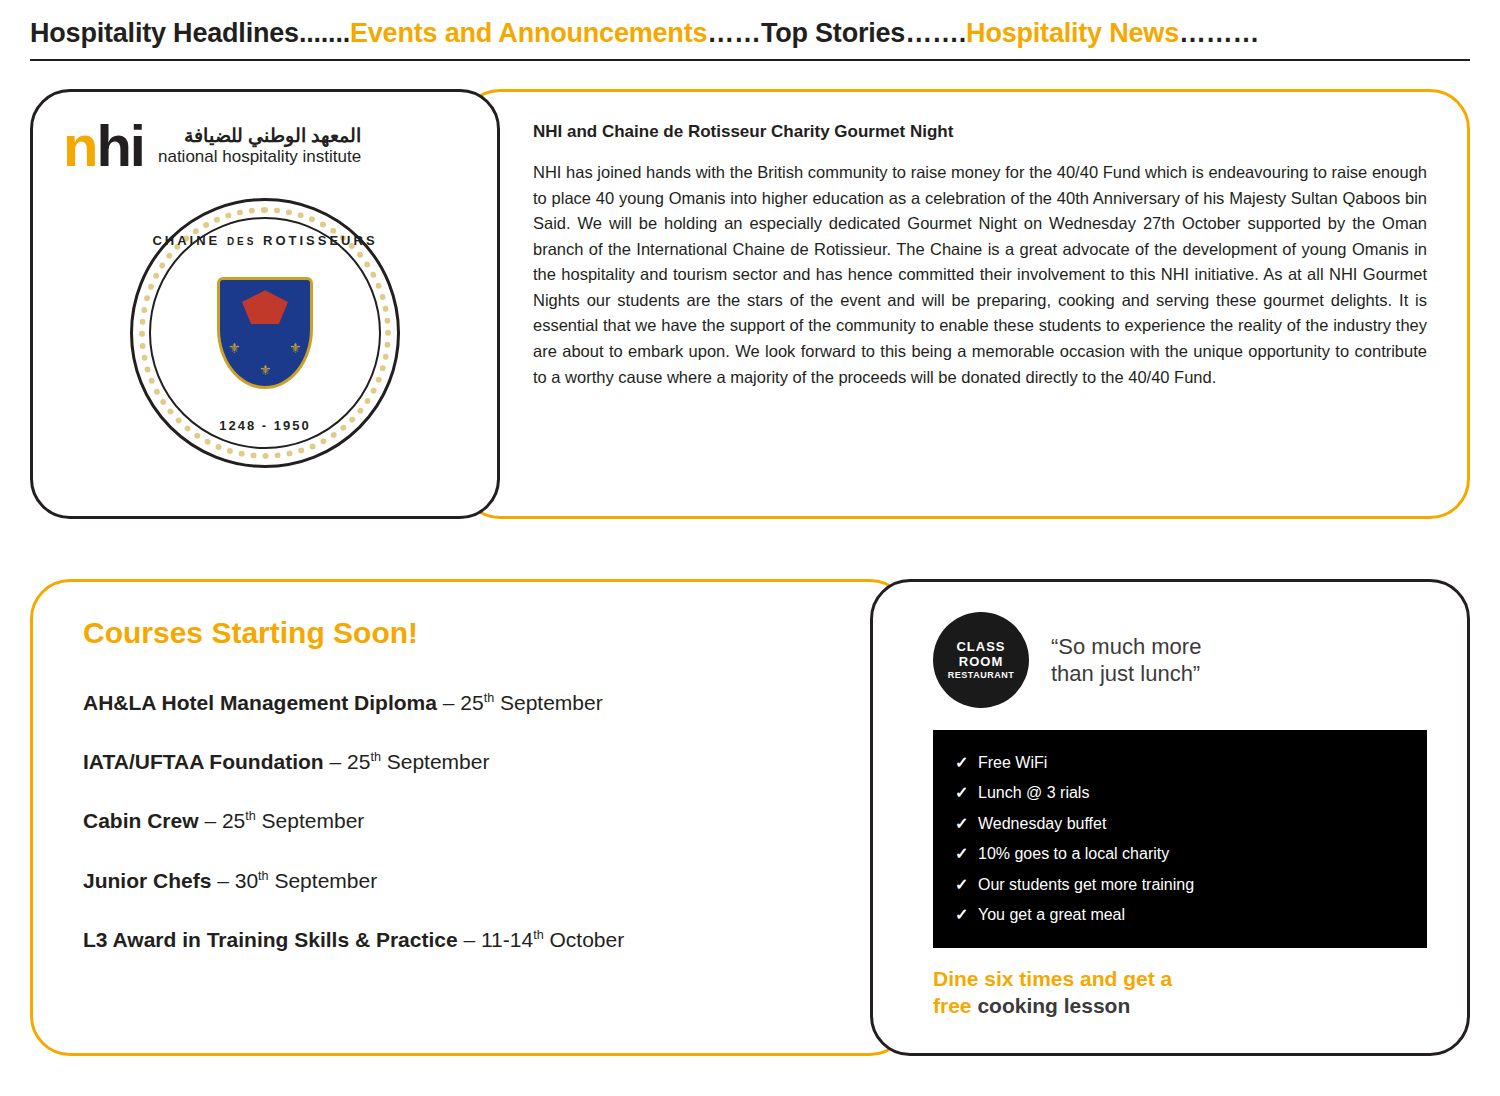Hospitality Headlines....... Events and Announcements……Top Stories……. Hospitality News………
nhi
المعهد الوطني للضيافة
national hospitality institute
CHAINE DES ROTISSEURS
⚜ ⚜ ⚜
1248 - 1950
NHI and Chaine de Rotisseur Charity Gourmet Night
NHI has joined hands with the British community to raise money for the 40/40 Fund which is endeavouring to raise enough to place 40 young Omanis into higher education as a celebration of the 40th Anniversary of his Majesty Sultan Qaboos bin Said. We will be holding an especially dedicated Gourmet Night on Wednesday 27th October supported by the Oman branch of the International Chaine de Rotissieur. The Chaine is a great advocate of the development of young Omanis in the hospitality and tourism sector and has hence committed their involvement to this NHI initiative. As at all NHI Gourmet Nights our students are the stars of the event and will be preparing, cooking and serving these gourmet delights. It is essential that we have the support of the community to enable these students to experience the reality of the industry they are about to embark upon. We look forward to this being a memorable occasion with the unique opportunity to contribute to a worthy cause where a majority of the proceeds will be donated directly to the 40/40 Fund.
Courses Starting Soon!
AH&LA Hotel Management Diploma – 25th September
IATA/UFTAA Foundation – 25th September
Cabin Crew – 25th September
Junior Chefs – 30th September
L3 Award in Training Skills & Practice – 11-14th October
CLASS
ROOM
RESTAURANT
“So much more
than just lunch”
Free WiFi
Lunch @ 3 rials
Wednesday buffet
10% goes to a local charity
Our students get more training
You get a great meal
Dine six times and get a
free cooking lesson